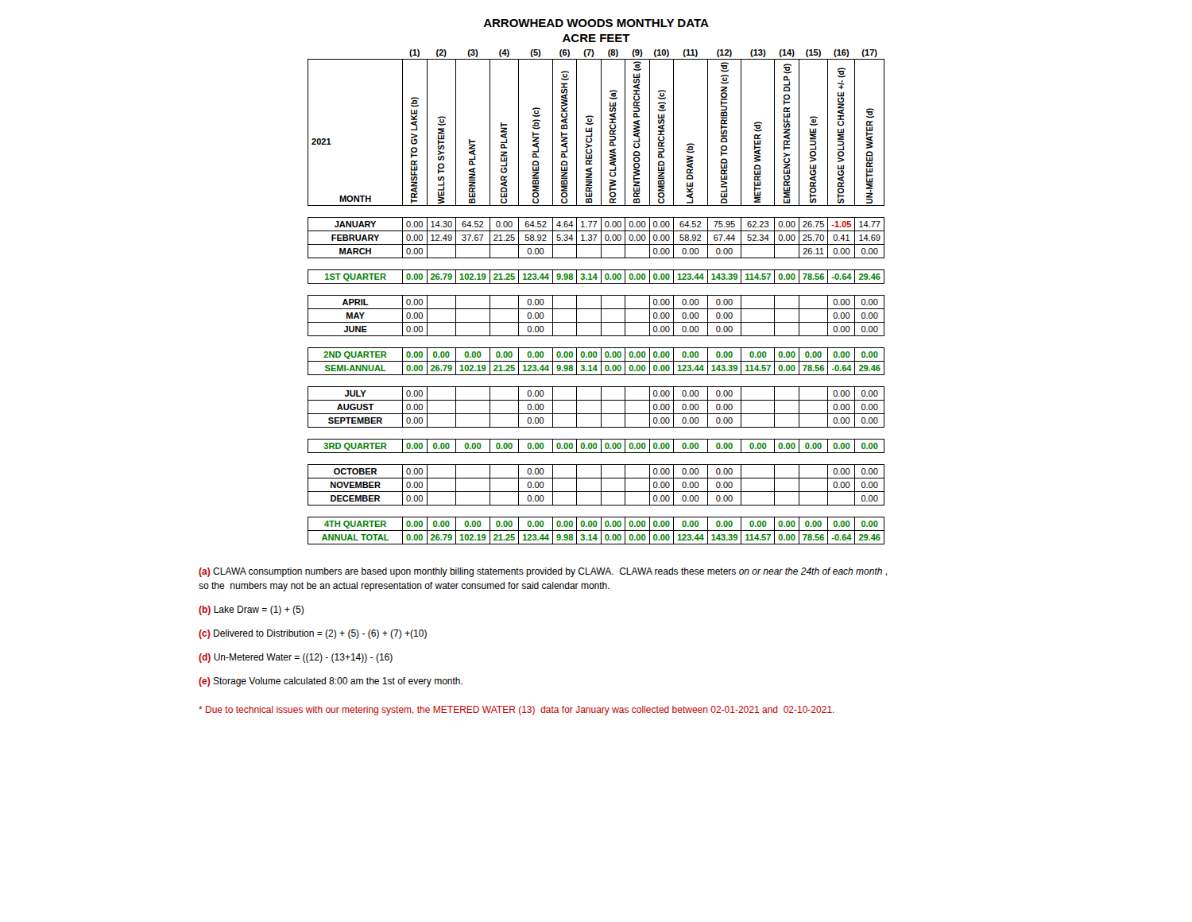ARROWHEAD WOODS MONTHLY DATA
ACRE FEET
| | (1) | (2) | (3) | (4) | (5) | (6) | (7) | (8) | (9) | (10) | (11) | (12) | (13) | (14) | (15) | (16) | (17) |
| 2021 MONTH | TRANSFER TO GV LAKE (b) | WELLS TO SYSTEM (c) | BERNINA PLANT | CEDAR GLEN PLANT | COMBINED PLANT (b) (c) | COMBINED PLANT BACKWASH (c) | BERNINA RECYCLE (c) | ROTW CLAWA PURCHASE (a) | BRENTWOOD CLAWA PURCHASE (a) | COMBINED PURCHASE (a) (c) | LAKE DRAW (b) | DELIVERED TO DISTRIBUTION (c) (d) | METERED WATER (d) | EMERGENCY TRANSFER TO DLP (d) | STORAGE VOLUME (e) | STORAGE VOLUME CHANGE +/- (d) | UN-METERED WATER (d) |
| JANUARY | 0.00 | 14.30 | 64.52 | 0.00 | 64.52 | 4.64 | 1.77 | 0.00 | 0.00 | 0.00 | 64.52 | 75.95 | 62.23 | 0.00 | 26.75 | -1.05 | 14.77 |
| FEBRUARY | 0.00 | 12.49 | 37.67 | 21.25 | 58.92 | 5.34 | 1.37 | 0.00 | 0.00 | 0.00 | 58.92 | 67.44 | 52.34 | 0.00 | 25.70 | 0.41 | 14.69 |
| MARCH | 0.00 | | | | 0.00 | | | | | 0.00 | 0.00 | 0.00 | | | 26.11 | 0.00 | 0.00 |
| 1ST QUARTER | 0.00 | 26.79 | 102.19 | 21.25 | 123.44 | 9.98 | 3.14 | 0.00 | 0.00 | 0.00 | 123.44 | 143.39 | 114.57 | 0.00 | 78.56 | -0.64 | 29.46 |
| APRIL | 0.00 | | | | 0.00 | | | | | 0.00 | 0.00 | 0.00 | | | | 0.00 | 0.00 |
| MAY | 0.00 | | | | 0.00 | | | | | 0.00 | 0.00 | 0.00 | | | | 0.00 | 0.00 |
| JUNE | 0.00 | | | | 0.00 | | | | | 0.00 | 0.00 | 0.00 | | | | 0.00 | 0.00 |
| 2ND QUARTER | 0.00 | 0.00 | 0.00 | 0.00 | 0.00 | 0.00 | 0.00 | 0.00 | 0.00 | 0.00 | 0.00 | 0.00 | 0.00 | 0.00 | 0.00 | 0.00 | 0.00 |
| SEMI-ANNUAL | 0.00 | 26.79 | 102.19 | 21.25 | 123.44 | 9.98 | 3.14 | 0.00 | 0.00 | 0.00 | 123.44 | 143.39 | 114.57 | 0.00 | 78.56 | -0.64 | 29.46 |
| JULY | 0.00 | | | | 0.00 | | | | | 0.00 | 0.00 | 0.00 | | | | 0.00 | 0.00 |
| AUGUST | 0.00 | | | | 0.00 | | | | | 0.00 | 0.00 | 0.00 | | | | 0.00 | 0.00 |
| SEPTEMBER | 0.00 | | | | 0.00 | | | | | 0.00 | 0.00 | 0.00 | | | | 0.00 | 0.00 |
| 3RD QUARTER | 0.00 | 0.00 | 0.00 | 0.00 | 0.00 | 0.00 | 0.00 | 0.00 | 0.00 | 0.00 | 0.00 | 0.00 | 0.00 | 0.00 | 0.00 | 0.00 | 0.00 |
| OCTOBER | 0.00 | | | | 0.00 | | | | | 0.00 | 0.00 | 0.00 | | | | 0.00 | 0.00 |
| NOVEMBER | 0.00 | | | | 0.00 | | | | | 0.00 | 0.00 | 0.00 | | | | 0.00 | 0.00 |
| DECEMBER | 0.00 | | | | 0.00 | | | | | 0.00 | 0.00 | 0.00 | | | | | 0.00 |
| 4TH QUARTER | 0.00 | 0.00 | 0.00 | 0.00 | 0.00 | 0.00 | 0.00 | 0.00 | 0.00 | 0.00 | 0.00 | 0.00 | 0.00 | 0.00 | 0.00 | 0.00 | 0.00 |
| ANNUAL TOTAL | 0.00 | 26.79 | 102.19 | 21.25 | 123.44 | 9.98 | 3.14 | 0.00 | 0.00 | 0.00 | 123.44 | 143.39 | 114.57 | 0.00 | 78.56 | -0.64 | 29.46 |
(a) CLAWA consumption numbers are based upon monthly billing statements provided by CLAWA. CLAWA reads these meters on or near the 24th of each month ,
so the numbers may not be an actual representation of water consumed for said calendar month.
(b) Lake Draw = (1) + (5)
(c) Delivered to Distribution = (2) + (5) - (6) + (7) +(10)
(d) Un-Metered Water = ((12) - (13+14)) - (16)
(e) Storage Volume calculated 8:00 am the 1st of every month.
* Due to technical issues with our metering system, the METERED WATER (13) data for January was collected between 02-01-2021 and 02-10-2021.